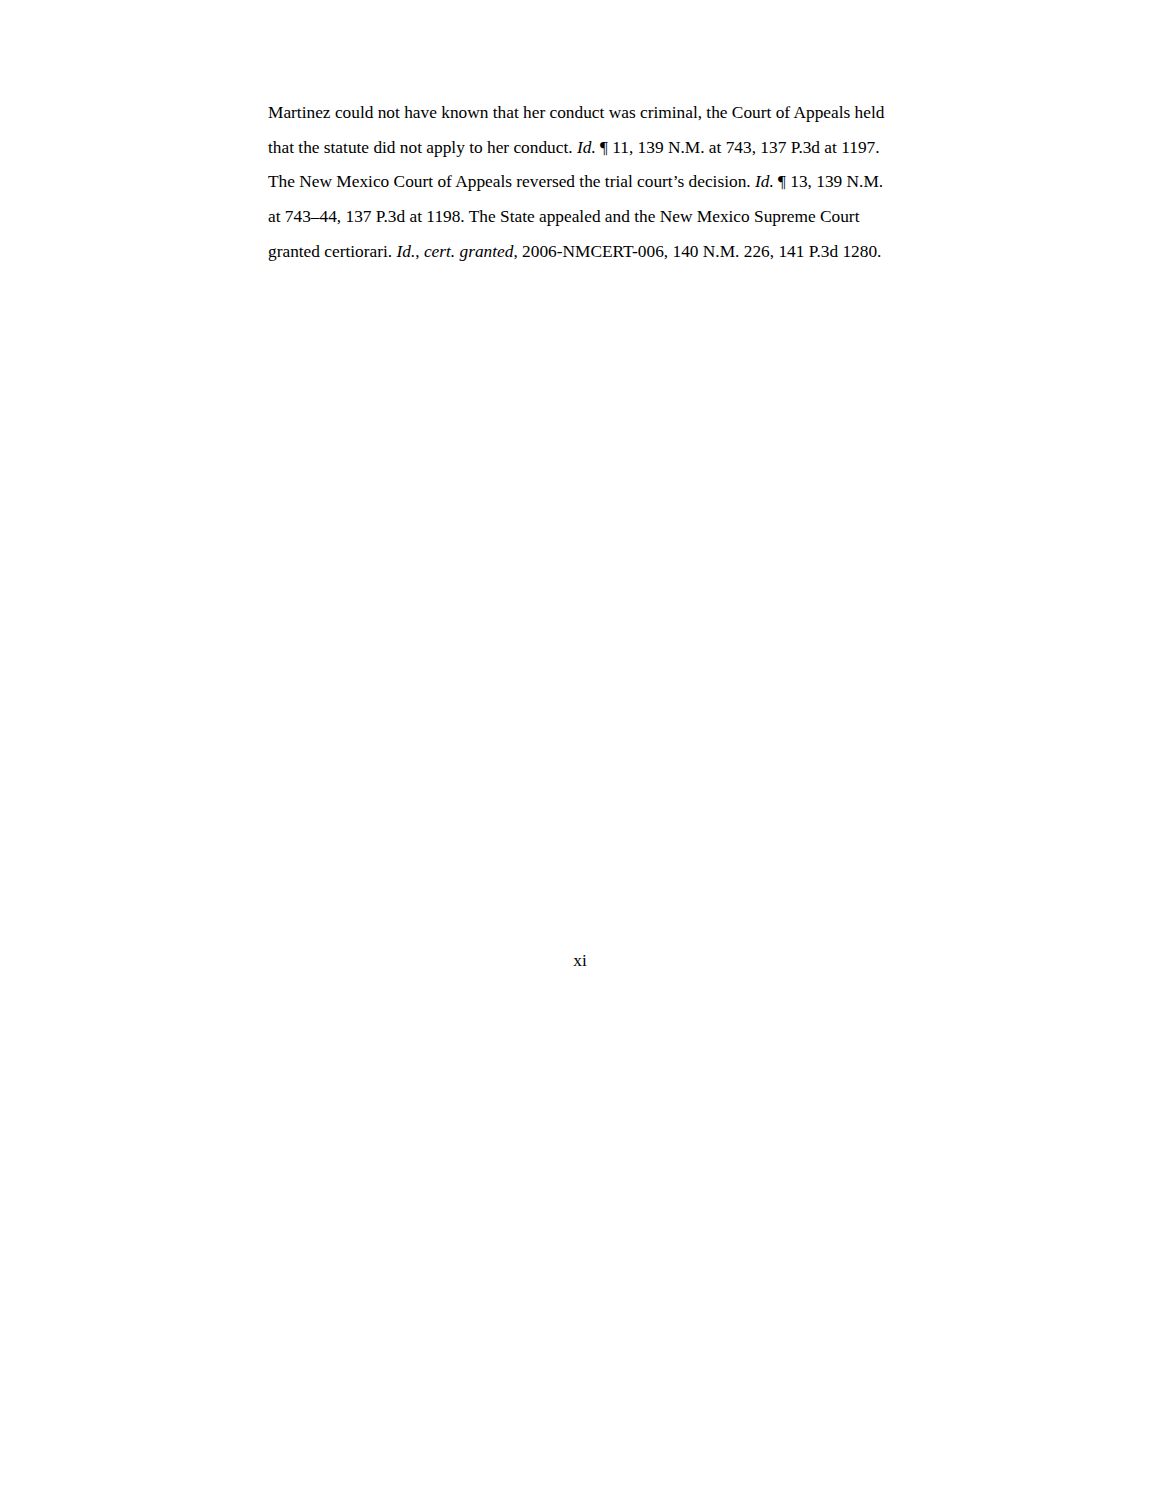Martinez could not have known that her conduct was criminal, the Court of Appeals held that the statute did not apply to her conduct. Id. ¶ 11, 139 N.M. at 743, 137 P.3d at 1197. The New Mexico Court of Appeals reversed the trial court’s decision. Id. ¶ 13, 139 N.M. at 743–44, 137 P.3d at 1198. The State appealed and the New Mexico Supreme Court granted certiorari. Id., cert. granted, 2006-NMCERT-006, 140 N.M. 226, 141 P.3d 1280.
xi